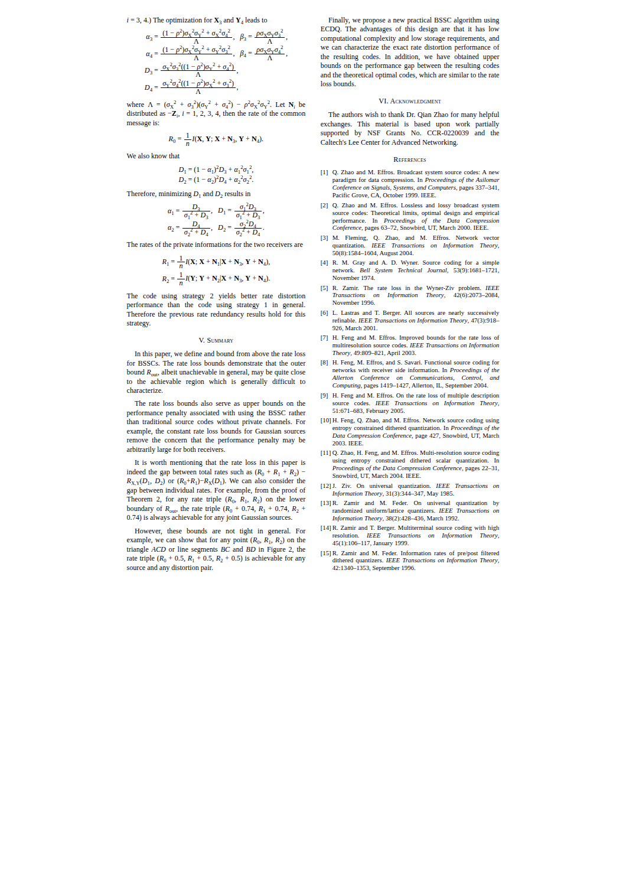i = 3, 4.) The optimization for X3 and Y4 leads to
α3 = (1 − ρ2)σX2σY2 + σX2σ42 Λ, β3 = ρσXσYσ32 Λ,
α4 = (1 − ρ2)σX2σY2 + σY2σ32 Λ, β4 = ρσXσYσ42 Λ,
D3 = σX2σ32((1 − ρ2)σY2 + σ42) Λ,
D4 = σY2σ42((1 − ρ2)σX2 + σ32) Λ,
where Λ = (σX2 + σ32)(σY2 + σ42) − ρ2σX2σY2. Let Ni be distributed as −Zi, i = 1, 2, 3, 4, then the rate of the common message is:
R0 = 1 n I(X, Y; X + N3, Y + N4).
We also know that
D1 = (1 − α1)2D3 + α12σ12,
D2 = (1 − α2)2D4 + α22σ22.
Therefore, minimizing D1 and D2 results in
α1 = D3 σ12 + D3, D1 = σ12D3 σ12 + D3,
α2 = D4 σ22 + D4, D2 = σ22D4 σ22 + D4.
The rates of the private informations for the two receivers are
R1 = 1 n I(X; X + N1|X + N3, Y + N4),
R2 = 1 n I(Y; Y + N2|X + N3, Y + N4).
The code using strategy 2 yields better rate distortion performance than the code using strategy 1 in general. Therefore the previous rate redundancy results hold for this strategy.
V. Summary
In this paper, we define and bound from above the rate loss for BSSCs. The rate loss bounds demonstrate that the outer bound Rout, albeit unachievable in general, may be quite close to the achievable region which is generally difficult to characterize.
The rate loss bounds also serve as upper bounds on the performance penalty associated with using the BSSC rather than traditional source codes without private channels. For example, the constant rate loss bounds for Gaussian sources remove the concern that the performance penalty may be arbitrarily large for both receivers.
It is worth mentioning that the rate loss in this paper is indeed the gap between total rates such as (R0 + R1 + R2) − RX,Y(D1, D2) or (R0+R1)−RX(D1). We can also consider the gap between individual rates. For example, from the proof of Theorem 2, for any rate triple (R0, R1, R2) on the lower boundary of Rout, the rate triple (R0 + 0.74, R1 + 0.74, R2 + 0.74) is always achievable for any joint Gaussian sources.
However, these bounds are not tight in general. For example, we can show that for any point (R0, R1, R2) on the triangle ACD or line segments BC and BD in Figure 2, the rate triple (R0 + 0.5, R1 + 0.5, R2 + 0.5) is achievable for any source and any distortion pair.
Finally, we propose a new practical BSSC algorithm using ECDQ. The advantages of this design are that it has low computational complexity and low storage requirements, and we can characterize the exact rate distortion performance of the resulting codes. In addition, we have obtained upper bounds on the performance gap between the resulting codes and the theoretical optimal codes, which are similar to the rate loss bounds.
VI. Acknowledgment
The authors wish to thank Dr. Qian Zhao for many helpful exchanges. This material is based upon work partially supported by NSF Grants No. CCR-0220039 and the Caltech's Lee Center for Advanced Networking.
References
[1] Q. Zhao and M. Effros. Broadcast system source codes: A new paradigm for data compression. In Proceedings of the Asilomar Conference on Signals, Systems, and Computers, pages 337–341, Pacific Grove, CA, October 1999. IEEE.
[2] Q. Zhao and M. Effros. Lossless and lossy broadcast system source codes: Theoretical limits, optimal design and empirical performance. In Proceedings of the Data Compression Conference, pages 63–72, Snowbird, UT, March 2000. IEEE.
[3] M. Fleming, Q. Zhao, and M. Effros. Network vector quantization. IEEE Transactions on Information Theory, 50(8):1584–1604, August 2004.
[4] R. M. Gray and A. D. Wyner. Source coding for a simple network. Bell System Technical Journal, 53(9):1681–1721, November 1974.
[5] R. Zamir. The rate loss in the Wyner-Ziv problem. IEEE Transactions on Information Theory, 42(6):2073–2084, November 1996.
[6] L. Lastras and T. Berger. All sources are nearly successively refinable. IEEE Transactions on Information Theory, 47(3):918–926, March 2001.
[7] H. Feng and M. Effros. Improved bounds for the rate loss of multiresolution source codes. IEEE Transactions on Information Theory, 49:809–821, April 2003.
[8] H. Feng, M. Effros, and S. Savari. Functional source coding for networks with receiver side information. In Proceedings of the Allerton Conference on Communications, Control, and Computing, pages 1419–1427, Allerton, IL, September 2004.
[9] H. Feng and M. Effros. On the rate loss of multiple description source codes. IEEE Transactions on Information Theory, 51:671–683, February 2005.
[10] H. Feng, Q. Zhao, and M. Effros. Network source coding using entropy constrained dithered quantization. In Proceedings of the Data Compression Conference, page 427, Snowbird, UT, March 2003. IEEE.
[11] Q. Zhao, H. Feng, and M. Effros. Multi-resolution source coding using entropy constrained dithered scalar quantization. In Proceedings of the Data Compression Conference, pages 22–31, Snowbird, UT, March 2004. IEEE.
[12] J. Ziv. On universal quantization. IEEE Transactions on Information Theory, 31(3):344–347, May 1985.
[13] R. Zamir and M. Feder. On universal quantization by randomized uniform/lattice quantizers. IEEE Transactions on Information Theory, 38(2):428–436, March 1992.
[14] R. Zamir and T. Berger. Multiterminal source coding with high resolution. IEEE Transactions on Information Theory, 45(1):106–117, January 1999.
[15] R. Zamir and M. Feder. Information rates of pre/post filtered dithered quantizers. IEEE Transactions on Information Theory, 42:1340–1353, September 1996.